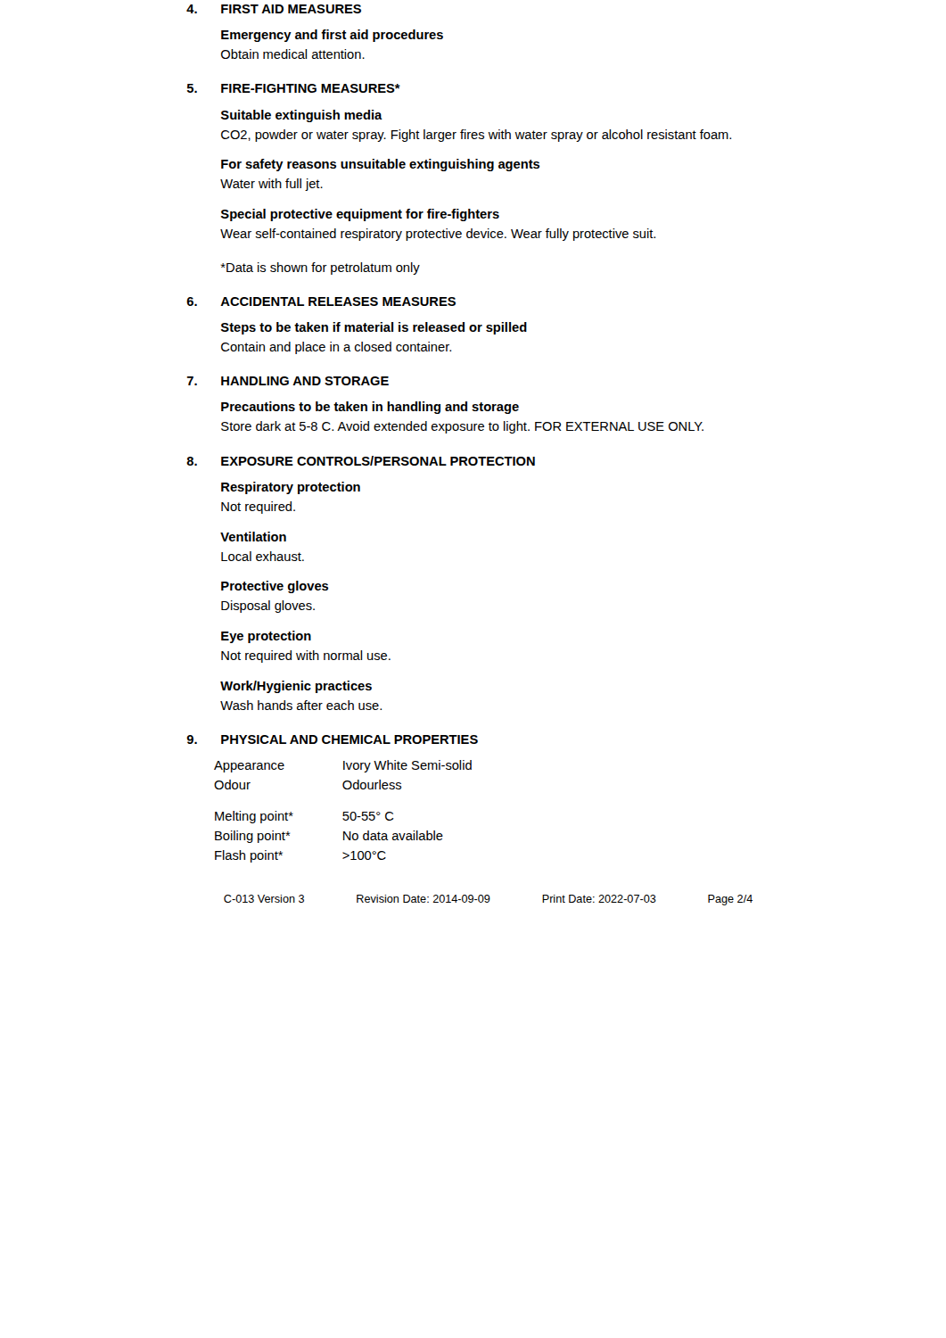4. FIRST AID MEASURES
Emergency and first aid procedures
Obtain medical attention.
5. FIRE-FIGHTING MEASURES*
Suitable extinguish media
CO2, powder or water spray. Fight larger fires with water spray or alcohol resistant foam.
For safety reasons unsuitable extinguishing agents
Water with full jet.
Special protective equipment for fire-fighters
Wear self-contained respiratory protective device. Wear fully protective suit.
*Data is shown for petrolatum only
6. ACCIDENTAL RELEASES MEASURES
Steps to be taken if material is released or spilled
Contain and place in a closed container.
7. HANDLING AND STORAGE
Precautions to be taken in handling and storage
Store dark at 5-8 C. Avoid extended exposure to light. FOR EXTERNAL USE ONLY.
8. EXPOSURE CONTROLS/PERSONAL PROTECTION
Respiratory protection
Not required.
Ventilation
Local exhaust.
Protective gloves
Disposal gloves.
Eye protection
Not required with normal use.
Work/Hygienic practices
Wash hands after each use.
9. PHYSICAL AND CHEMICAL PROPERTIES
| Appearance | Ivory White Semi-solid |
| Odour | Odourless |
| Melting point* | 50-55° C |
| Boiling point* | No data available |
| Flash point* | >100°C |
C-013 Version 3 Revision Date: 2014-09-09 Print Date: 2022-07-03 Page 2/4